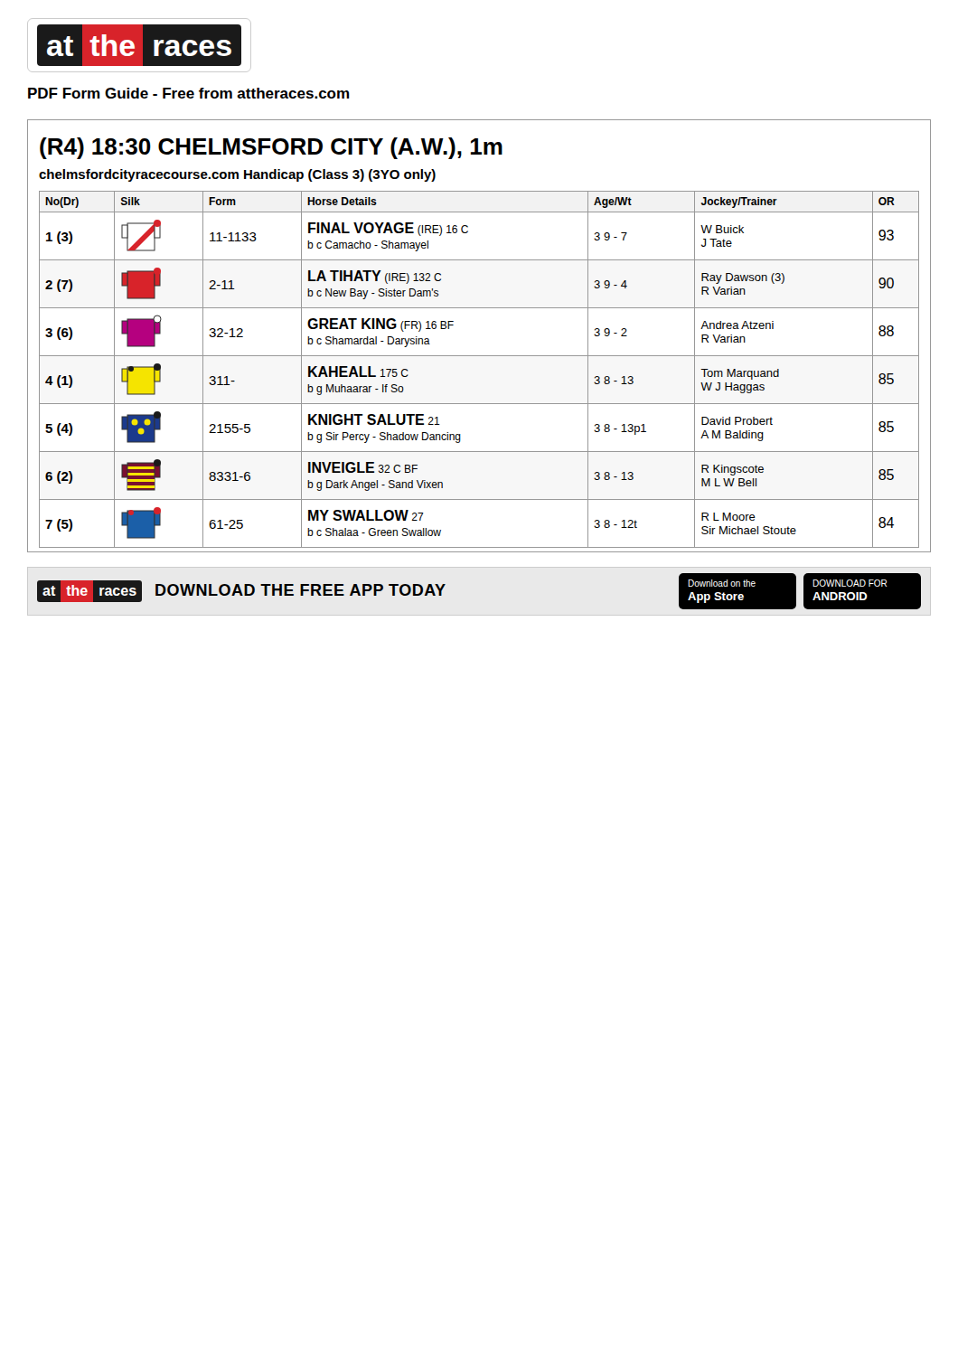at
the
races
PDF Form Guide - Free from attheraces.com
(R4) 18:30 CHELMSFORD CITY (A.W.), 1m
chelmsfordcityracecourse.com Handicap (Class 3) (3YO only)
| No(Dr) | Silk | Form | Horse Details | Age/Wt | Jockey/Trainer | OR |
| --- | --- | --- | --- | --- | --- | --- |
| 1 (3) | | 11-1133 | FINAL VOYAGE (IRE) 16 C b c Camacho - Shamayel | 3 9 - 7 | W Buick J Tate | 93 |
| 2 (7) | | 2-11 | LA TIHATY (IRE) 132 C b c New Bay - Sister Dam's | 3 9 - 4 | Ray Dawson (3) R Varian | 90 |
| 3 (6) | | 32-12 | GREAT KING (FR) 16 BF b c Shamardal - Darysina | 3 9 - 2 | Andrea Atzeni R Varian | 88 |
| 4 (1) | | 311- | KAHEALL 175 C b g Muhaarar - If So | 3 8 - 13 | Tom Marquand W J Haggas | 85 |
| 5 (4) | | 2155-5 | KNIGHT SALUTE 21 b g Sir Percy - Shadow Dancing | 3 8 - 13p1 | David Probert A M Balding | 85 |
| 6 (2) | | 8331-6 | INVEIGLE 32 C BF b g Dark Angel - Sand Vixen | 3 8 - 13 | R Kingscote M L W Bell | 85 |
| 7 (5) | | 61-25 | MY SWALLOW 27 b c Shalaa - Green Swallow | 3 8 - 12t | R L Moore Sir Michael Stoute | 84 |
at the races
DOWNLOAD THE FREE APP TODAY
Download on theApp Store
DOWNLOAD FORANDROID